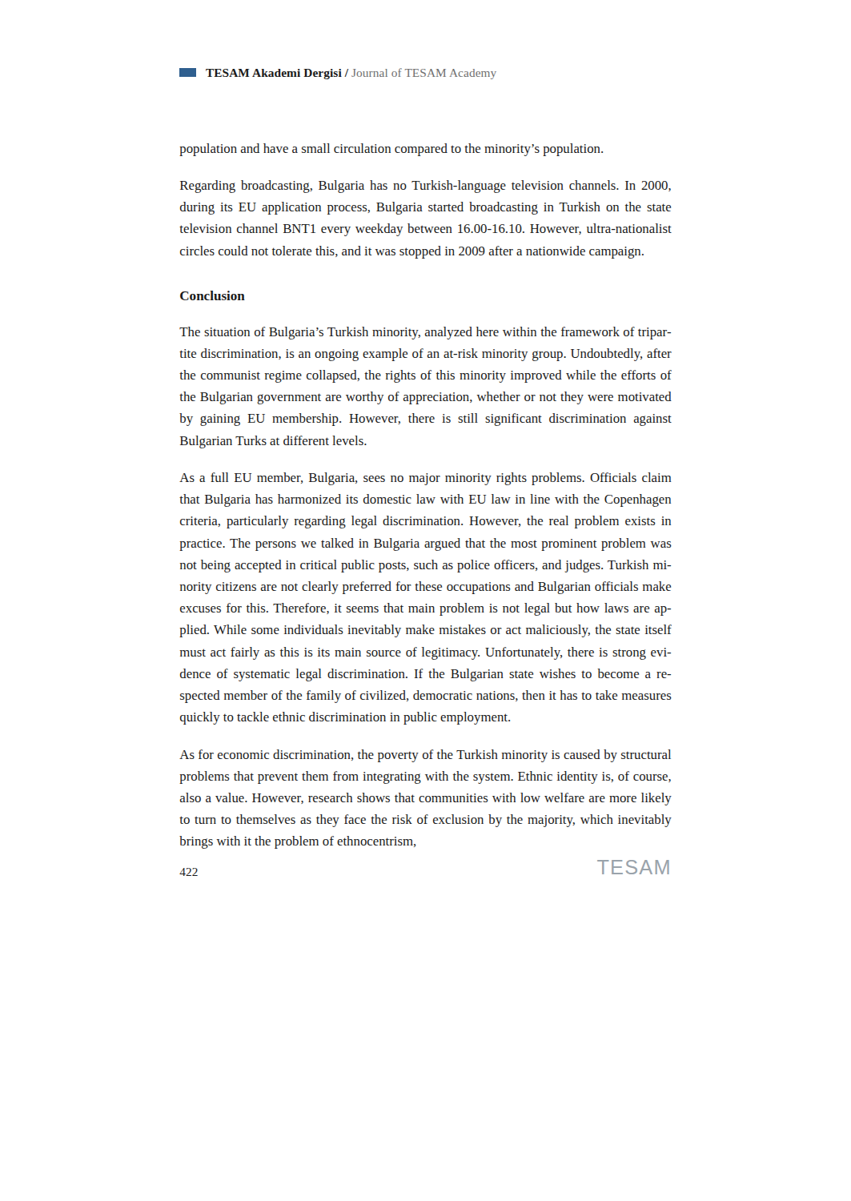TESAM Akademi Dergisi / Journal of TESAM Academy
population and have a small circulation compared to the minority’s population.
Regarding broadcasting, Bulgaria has no Turkish-language television channels. In 2000, during its EU application process, Bulgaria started broadcasting in Turkish on the state television channel BNT1 every weekday between 16.00-16.10. However, ultra-nationalist circles could not tolerate this, and it was stopped in 2009 after a nationwide campaign.
Conclusion
The situation of Bulgaria’s Turkish minority, analyzed here within the framework of tripartite discrimination, is an ongoing example of an at-risk minority group. Undoubtedly, after the communist regime collapsed, the rights of this minority improved while the efforts of the Bulgarian government are worthy of appreciation, whether or not they were motivated by gaining EU membership. However, there is still significant discrimination against Bulgarian Turks at different levels.
As a full EU member, Bulgaria, sees no major minority rights problems. Officials claim that Bulgaria has harmonized its domestic law with EU law in line with the Copenhagen criteria, particularly regarding legal discrimination. However, the real problem exists in practice. The persons we talked in Bulgaria argued that the most prominent problem was not being accepted in critical public posts, such as police officers, and judges. Turkish minority citizens are not clearly preferred for these occupations and Bulgarian officials make excuses for this. Therefore, it seems that main problem is not legal but how laws are applied. While some individuals inevitably make mistakes or act maliciously, the state itself must act fairly as this is its main source of legitimacy. Unfortunately, there is strong evidence of systematic legal discrimination. If the Bulgarian state wishes to become a respected member of the family of civilized, democratic nations, then it has to take measures quickly to tackle ethnic discrimination in public employment.
As for economic discrimination, the poverty of the Turkish minority is caused by structural problems that prevent them from integrating with the system. Ethnic identity is, of course, also a value. However, research shows that communities with low welfare are more likely to turn to themselves as they face the risk of exclusion by the majority, which inevitably brings with it the problem of ethnocentrism,
422 TESAM